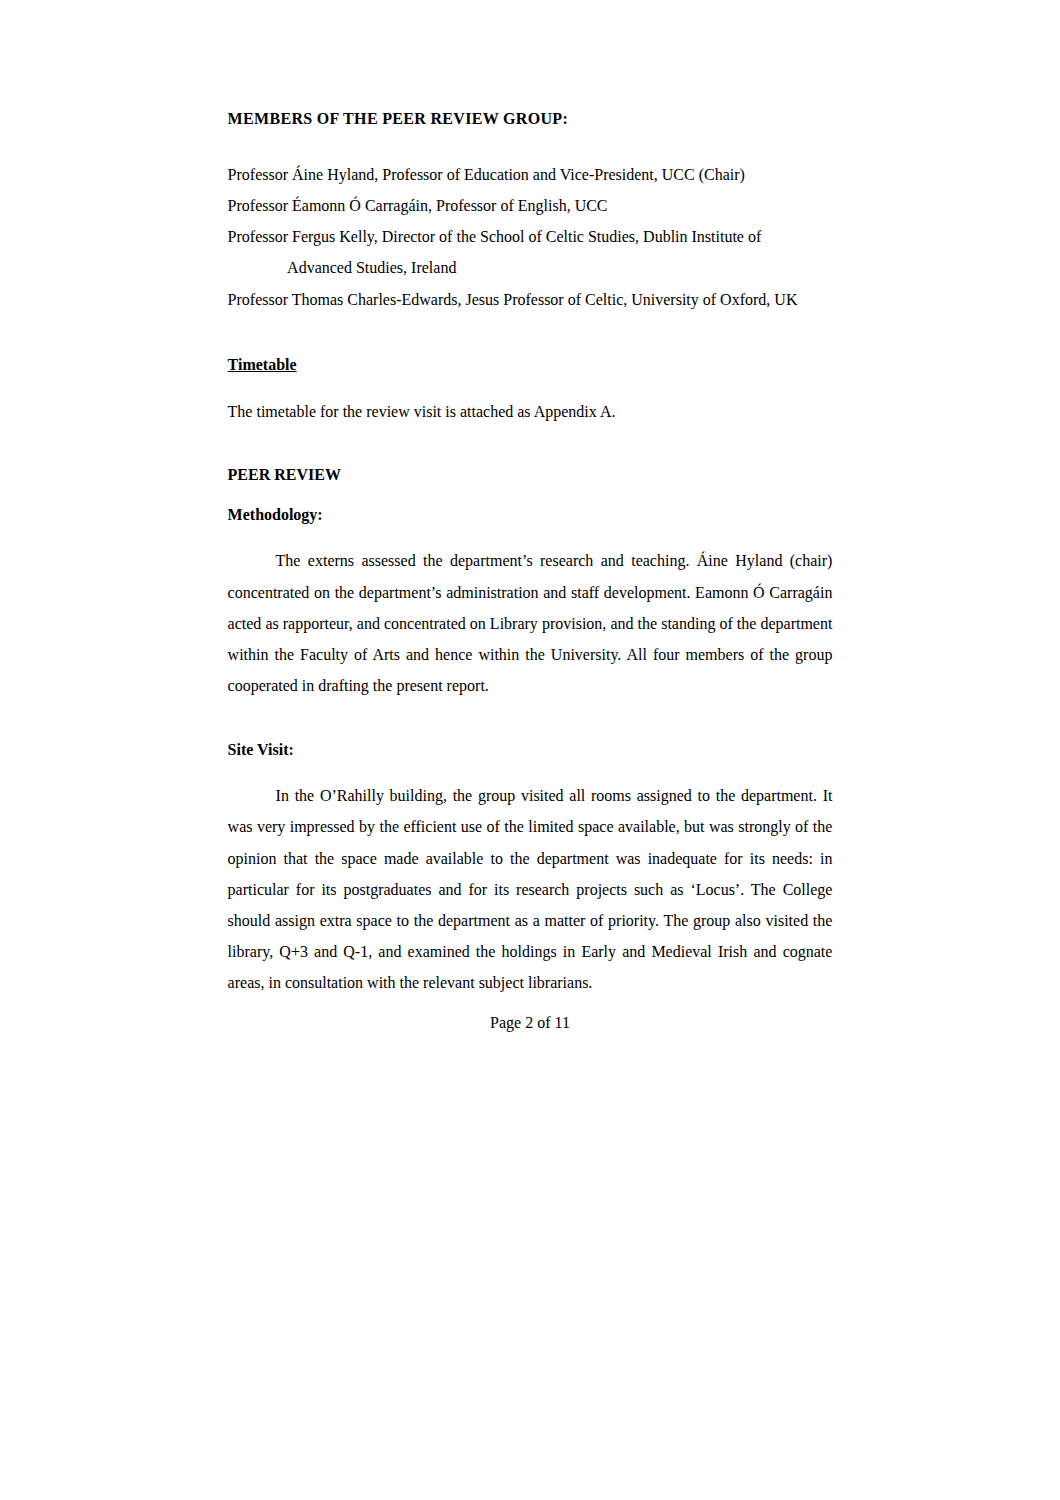MEMBERS OF THE PEER REVIEW GROUP:
Professor Áine Hyland, Professor of Education and Vice-President, UCC (Chair)
Professor Éamonn Ó Carragáin, Professor of English, UCC
Professor Fergus Kelly, Director of the School of Celtic Studies, Dublin Institute of Advanced Studies, Ireland
Professor Thomas Charles-Edwards, Jesus Professor of Celtic, University of Oxford, UK
Timetable
The timetable for the review visit is attached as Appendix A.
PEER REVIEW
Methodology:
The externs assessed the department’s research and teaching. Áine Hyland (chair) concentrated on the department’s administration and staff development. Eamonn Ó Carragáin acted as rapporteur, and concentrated on Library provision, and the standing of the department within the Faculty of Arts and hence within the University. All four members of the group cooperated in drafting the present report.
Site Visit:
In the O’Rahilly building, the group visited all rooms assigned to the department. It was very impressed by the efficient use of the limited space available, but was strongly of the opinion that the space made available to the department was inadequate for its needs: in particular for its postgraduates and for its research projects such as ‘Locus’. The College should assign extra space to the department as a matter of priority. The group also visited the library, Q+3 and Q-1, and examined the holdings in Early and Medieval Irish and cognate areas, in consultation with the relevant subject librarians.
Page 2 of 11